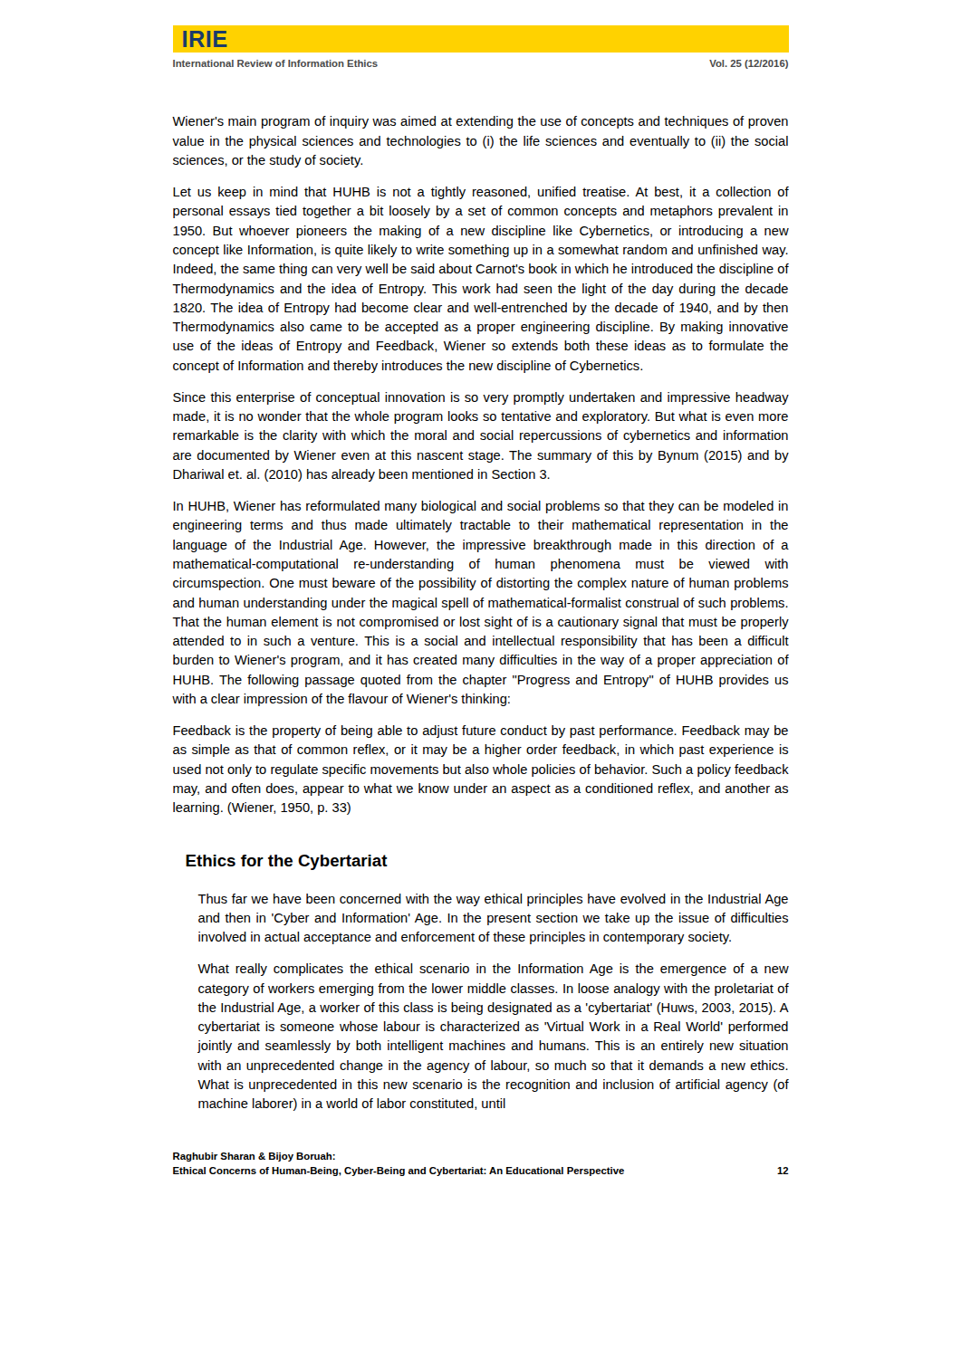IRIE
International Review of Information Ethics Vol. 25 (12/2016)
Wiener's main program of inquiry was aimed at extending the use of concepts and techniques of proven value in the physical sciences and technologies to (i) the life sciences and eventually to (ii) the social sciences, or the study of society.
Let us keep in mind that HUHB is not a tightly reasoned, unified treatise. At best, it a collection of personal essays tied together a bit loosely by a set of common concepts and metaphors prevalent in 1950. But whoever pioneers the making of a new discipline like Cybernetics, or introducing a new concept like Information, is quite likely to write something up in a somewhat random and unfinished way. Indeed, the same thing can very well be said about Carnot's book in which he introduced the discipline of Thermodynamics and the idea of Entropy. This work had seen the light of the day during the decade 1820. The idea of Entropy had become clear and well-entrenched by the decade of 1940, and by then Thermodynamics also came to be accepted as a proper engineering discipline. By making innovative use of the ideas of Entropy and Feedback, Wiener so extends both these ideas as to formulate the concept of Information and thereby introduces the new discipline of Cybernetics.
Since this enterprise of conceptual innovation is so very promptly undertaken and impressive headway made, it is no wonder that the whole program looks so tentative and exploratory. But what is even more remarkable is the clarity with which the moral and social repercussions of cybernetics and information are documented by Wiener even at this nascent stage. The summary of this by Bynum (2015) and by Dhariwal et. al. (2010) has already been mentioned in Section 3.
In HUHB, Wiener has reformulated many biological and social problems so that they can be modeled in engineering terms and thus made ultimately tractable to their mathematical representation in the language of the Industrial Age. However, the impressive breakthrough made in this direction of a mathematical-computational re-understanding of human phenomena must be viewed with circumspection. One must beware of the possibility of distorting the complex nature of human problems and human understanding under the magical spell of mathematical-formalist construal of such problems. That the human element is not compromised or lost sight of is a cautionary signal that must be properly attended to in such a venture. This is a social and intellectual responsibility that has been a difficult burden to Wiener's program, and it has created many difficulties in the way of a proper appreciation of HUHB. The following passage quoted from the chapter "Progress and Entropy" of HUHB provides us with a clear impression of the flavour of Wiener's thinking:
Feedback is the property of being able to adjust future conduct by past performance. Feedback may be as simple as that of common reflex, or it may be a higher order feedback, in which past experience is used not only to regulate specific movements but also whole policies of behavior. Such a policy feedback may, and often does, appear to what we know under an aspect as a conditioned reflex, and another as learning. (Wiener, 1950, p. 33)
Ethics for the Cybertariat
Thus far we have been concerned with the way ethical principles have evolved in the Industrial Age and then in 'Cyber and Information' Age. In the present section we take up the issue of difficulties involved in actual acceptance and enforcement of these principles in contemporary society.
What really complicates the ethical scenario in the Information Age is the emergence of a new category of workers emerging from the lower middle classes. In loose analogy with the proletariat of the Industrial Age, a worker of this class is being designated as a 'cybertariat' (Huws, 2003, 2015). A cybertariat is someone whose labour is characterized as 'Virtual Work in a Real World' performed jointly and seamlessly by both intelligent machines and humans. This is an entirely new situation with an unprecedented change in the agency of labour, so much so that it demands a new ethics. What is unprecedented in this new scenario is the recognition and inclusion of artificial agency (of machine laborer) in a world of labor constituted, until
Raghubir Sharan & Bijoy Boruah:
Ethical Concerns of Human-Being, Cyber-Being and Cybertariat: An Educational Perspective
12